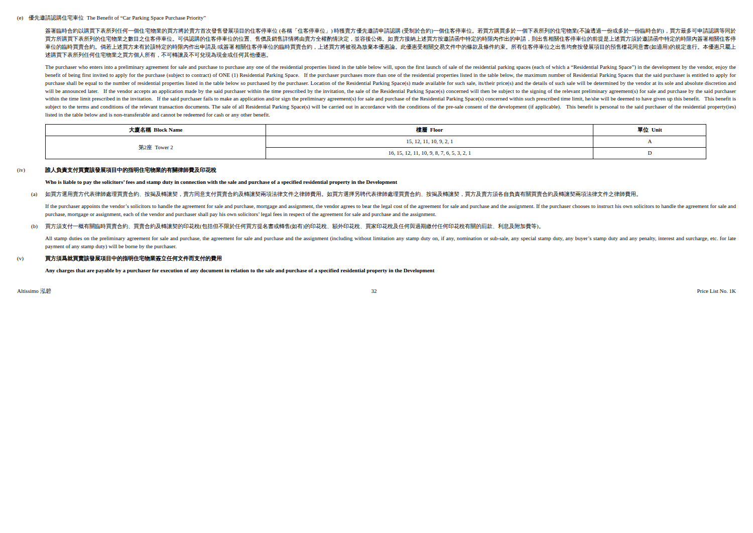(e) 優先邀請認購住宅車位 The Benefit of “Car Parking Space Purchase Priority”
簽署臨時合約以購買下表所列任何一個住宅物業的買方將於賣方首次發售發展項目的住客停車位 (各稱「住客停車位」) 時獲賣方優先邀請申請認購 (受制於合約)一個住客停車位。若買方購買多於一個下表所列的住宅物業(不論透過一份或多於一份臨時合約)，買方最多可申請認購等同於買方所購買下表所列的住宅物業之數目之住客停車位。可供認購的住客停車位的位置、售價及銷售詳情將由賣方全權酌情決定，並容後公佈。如賣方接納上述買方按邀請函中特定的時限內作出的申請，則出售相關住客停車位的前提是上述買方須於邀請函中特定的時限內簽署相關住客停車位的臨時買賣合約。倘若上述買方未有於該特定的時限內作出申請及/或簽署相關住客停車位的臨時買賣合約，上述買方將被視為放棄本優惠論。此優惠受相關交易文件中的條款及條件約束。所有住客停車位之出售均會按發展項目的預售樓花同意書(如適用)的規定進行。本優惠只屬上述購買下表所列任何住宅物業之買方個人所有，不可轉讓及不可兌現為現金或任何其他優惠。
The purchaser who enters into a preliminary agreement for sale and purchase to purchase any one of the residential properties listed in the table below will, upon the first launch of sale of the residential parking spaces (each of which a “Residential Parking Space”) in the development by the vendor, enjoy the benefit of being first invited to apply for the purchase (subject to contract) of ONE (1) Residential Parking Space. If the purchaser purchases more than one of the residential properties listed in the table below, the maximum number of Residential Parking Spaces that the said purchaser is entitled to apply for purchase shall be equal to the number of residential properties listed in the table below so purchased by the purchaser. Location of the Residential Parking Space(s) made available for such sale, its/their price(s) and the details of such sale will be determined by the vendor at its sole and absolute discretion and will be announced later. If the vendor accepts an application made by the said purchaser within the time prescribed by the invitation, the sale of the Residential Parking Space(s) concerned will then be subject to the signing of the relevant preliminary agreement(s) for sale and purchase by the said purchaser within the time limit prescribed in the invitation. If the said purchaser fails to make an application and/or sign the preliminary agreement(s) for sale and purchase of the Residential Parking Space(s) concerned within such prescribed time limit, he/she will be deemed to have given up this benefit. This benefit is subject to the terms and conditions of the relevant transaction documents. The sale of all Residential Parking Space(s) will be carried out in accordance with the conditions of the pre-sale consent of the development (if applicable). This benefit is personal to the said purchaser of the residential property(ies) listed in the table below and is non-transferable and cannot be redeemed for cash or any other benefit.
| 大廈名稱 Block Name | 樓層 Floor | 單位 Unit |
| --- | --- | --- |
| 第2座 Tower 2 | 15, 12, 11, 10, 9, 2, 1 | A |
| 16, 15, 12, 11, 10, 9, 8, 7, 6, 5, 3, 2, 1 | D |
(iv) 誰人負責支付買賣該發展項目中的指明住宅物業的有關律師費及印花稅
Who is liable to pay the solicitors’ fees and stamp duty in connection with the sale and purchase of a specified residential property in the Development
(a) 如買方選用賣方代表律師處理買賣合約、按揭及轉讓契，賣方同意支付買賣合約及轉讓契兩項法律文件之律師費用。如買方選擇另聘代表律師處理買賣合約、按揭及轉讓契，買方及賣方須各自負責有關買賣合約及轉讓契兩項法律文件之律師費用。
If the purchaser appoints the vendor’s solicitors to handle the agreement for sale and purchase, mortgage and assignment, the vendor agrees to bear the legal cost of the agreement for sale and purchase and the assignment. If the purchaser chooses to instruct his own solicitors to handle the agreement for sale and purchase, mortgage or assignment, each of the vendor and purchaser shall pay his own solicitors’ legal fees in respect of the agreement for sale and purchase and the assignment.
(b) 買方須支付一概有關臨時買賣合約、買賣合約及轉讓契的印花稅(包括但不限於任何買方提名書或轉售(如有)的印花稅、額外印花稅、買家印花稅及任何與過期繳付任何印花稅有關的罰款、利息及附加費等)。
All stamp duties on the preliminary agreement for sale and purchase, the agreement for sale and purchase and the assignment (including without limitation any stamp duty on, if any, nomination or sub-sale, any special stamp duty, any buyer’s stamp duty and any penalty, interest and surcharge, etc. for late payment of any stamp duty) will be borne by the purchaser.
(v) 買方須爲就買賣該發展項目中的指明住宅物業簽立任何文件而支付的費用
Any charges that are payable by a purchaser for execution of any document in relation to the sale and purchase of a specified residential property in the Development
Altissimo 泓碧 32 Price List No. 1K